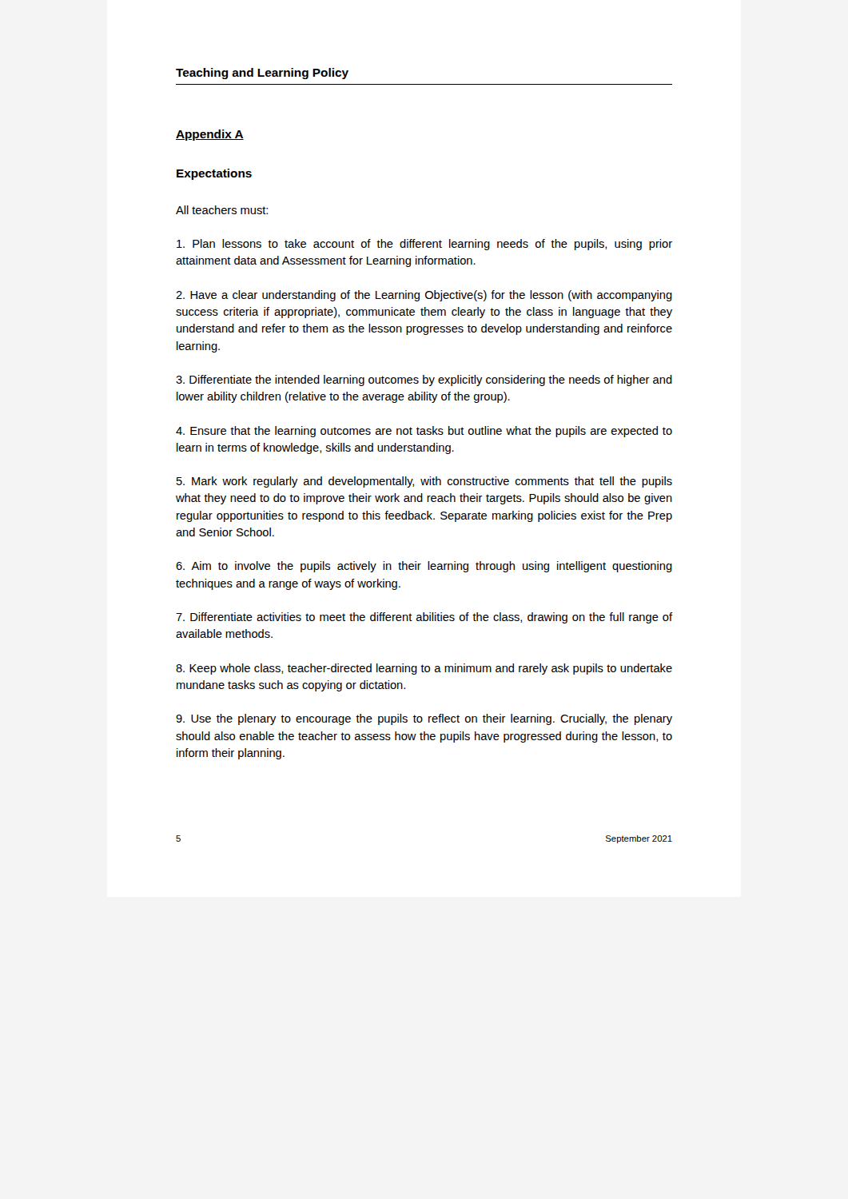Teaching and Learning Policy
Appendix A
Expectations
All teachers must:
1. Plan lessons to take account of the different learning needs of the pupils, using prior attainment data and Assessment for Learning information.
2. Have a clear understanding of the Learning Objective(s) for the lesson (with accompanying success criteria if appropriate), communicate them clearly to the class in language that they understand and refer to them as the lesson progresses to develop understanding and reinforce learning.
3. Differentiate the intended learning outcomes by explicitly considering the needs of higher and lower ability children (relative to the average ability of the group).
4. Ensure that the learning outcomes are not tasks but outline what the pupils are expected to learn in terms of knowledge, skills and understanding.
5. Mark work regularly and developmentally, with constructive comments that tell the pupils what they need to do to improve their work and reach their targets. Pupils should also be given regular opportunities to respond to this feedback. Separate marking policies exist for the Prep and Senior School.
6. Aim to involve the pupils actively in their learning through using intelligent questioning techniques and a range of ways of working.
7. Differentiate activities to meet the different abilities of the class, drawing on the full range of available methods.
8. Keep whole class, teacher-directed learning to a minimum and rarely ask pupils to undertake mundane tasks such as copying or dictation.
9. Use the plenary to encourage the pupils to reflect on their learning. Crucially, the plenary should also enable the teacher to assess how the pupils have progressed during the lesson, to inform their planning.
5 September 2021